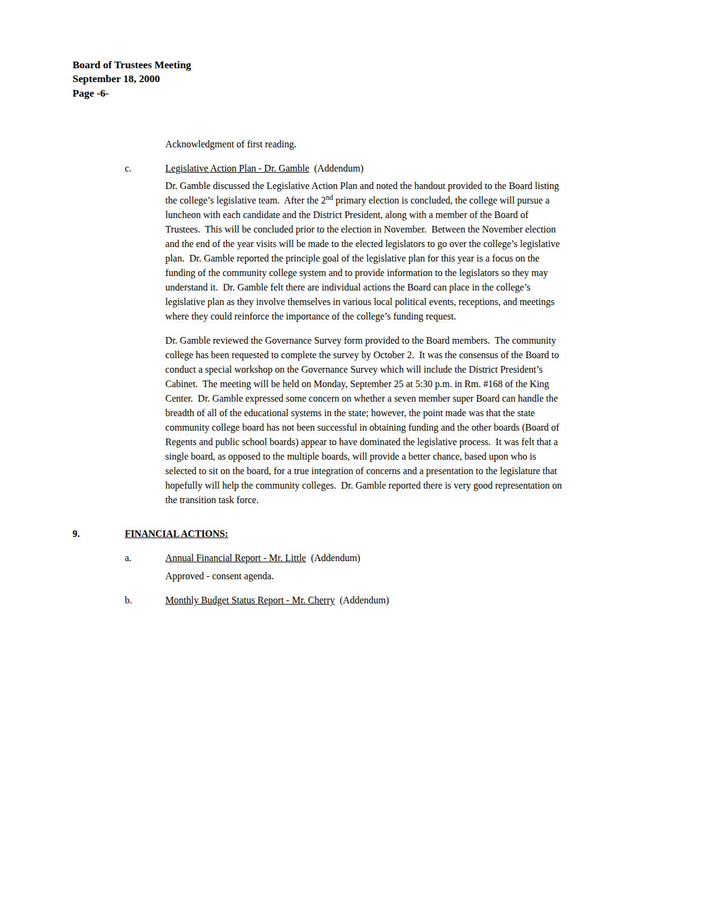Board of Trustees Meeting
September 18, 2000
Page -6-
Acknowledgment of first reading.
c.
Legislative Action Plan - Dr. Gamble (Addendum)
Dr. Gamble discussed the Legislative Action Plan and noted the handout provided to the Board listing the college’s legislative team. After the 2nd primary election is concluded, the college will pursue a luncheon with each candidate and the District President, along with a member of the Board of Trustees. This will be concluded prior to the election in November. Between the November election and the end of the year visits will be made to the elected legislators to go over the college’s legislative plan. Dr. Gamble reported the principle goal of the legislative plan for this year is a focus on the funding of the community college system and to provide information to the legislators so they may understand it. Dr. Gamble felt there are individual actions the Board can place in the college’s legislative plan as they involve themselves in various local political events, receptions, and meetings where they could reinforce the importance of the college’s funding request.
Dr. Gamble reviewed the Governance Survey form provided to the Board members. The community college has been requested to complete the survey by October 2. It was the consensus of the Board to conduct a special workshop on the Governance Survey which will include the District President’s Cabinet. The meeting will be held on Monday, September 25 at 5:30 p.m. in Rm. #168 of the King Center. Dr. Gamble expressed some concern on whether a seven member super Board can handle the breadth of all of the educational systems in the state; however, the point made was that the state community college board has not been successful in obtaining funding and the other boards (Board of Regents and public school boards) appear to have dominated the legislative process. It was felt that a single board, as opposed to the multiple boards, will provide a better chance, based upon who is selected to sit on the board, for a true integration of concerns and a presentation to the legislature that hopefully will help the community colleges. Dr. Gamble reported there is very good representation on the transition task force.
9.
FINANCIAL ACTIONS:
a.
Annual Financial Report - Mr. Little (Addendum)
Approved - consent agenda.
b.
Monthly Budget Status Report - Mr. Cherry (Addendum)